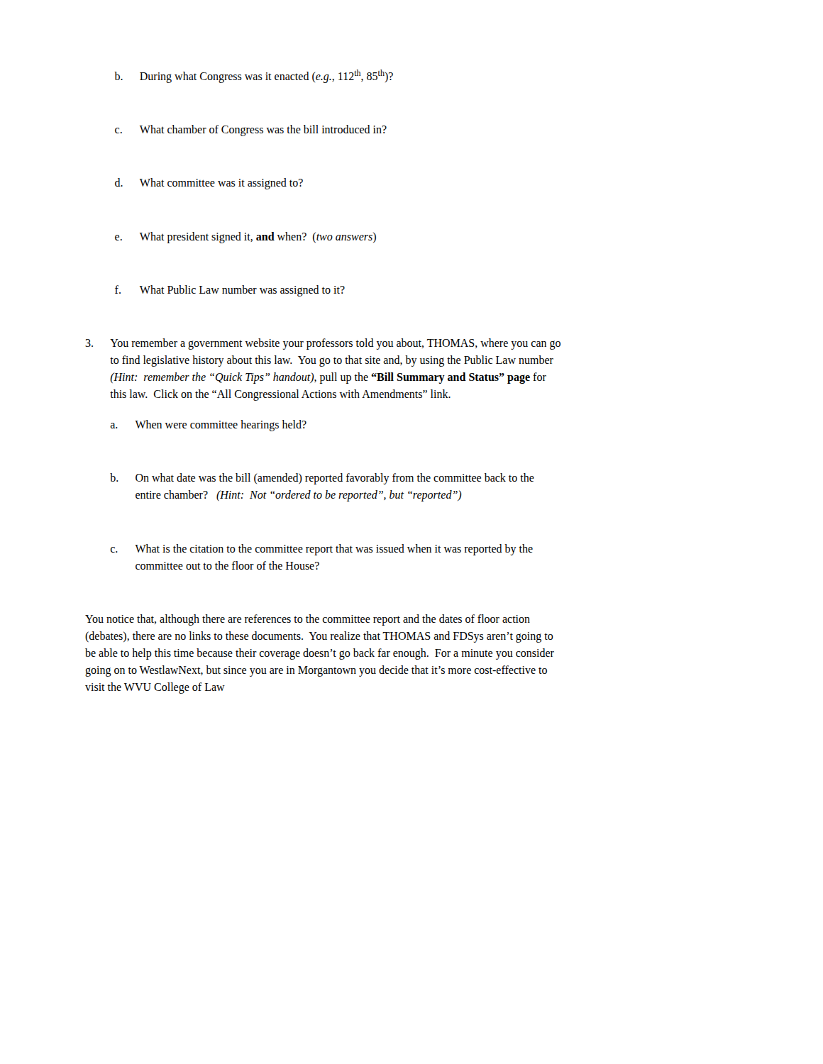b. During what Congress was it enacted (e.g., 112th, 85th)?
c. What chamber of Congress was the bill introduced in?
d. What committee was it assigned to?
e. What president signed it, and when? (two answers)
f. What Public Law number was assigned to it?
3. You remember a government website your professors told you about, THOMAS, where you can go to find legislative history about this law. You go to that site and, by using the Public Law number (Hint: remember the “Quick Tips” handout), pull up the “Bill Summary and Status” page for this law. Click on the “All Congressional Actions with Amendments” link.
a. When were committee hearings held?
b. On what date was the bill (amended) reported favorably from the committee back to the entire chamber? (Hint: Not “ordered to be reported”, but “reported”)
c. What is the citation to the committee report that was issued when it was reported by the committee out to the floor of the House?
You notice that, although there are references to the committee report and the dates of floor action (debates), there are no links to these documents. You realize that THOMAS and FDSys aren’t going to be able to help this time because their coverage doesn’t go back far enough. For a minute you consider going on to WestlawNext, but since you are in Morgantown you decide that it’s more cost-effective to visit the WVU College of Law